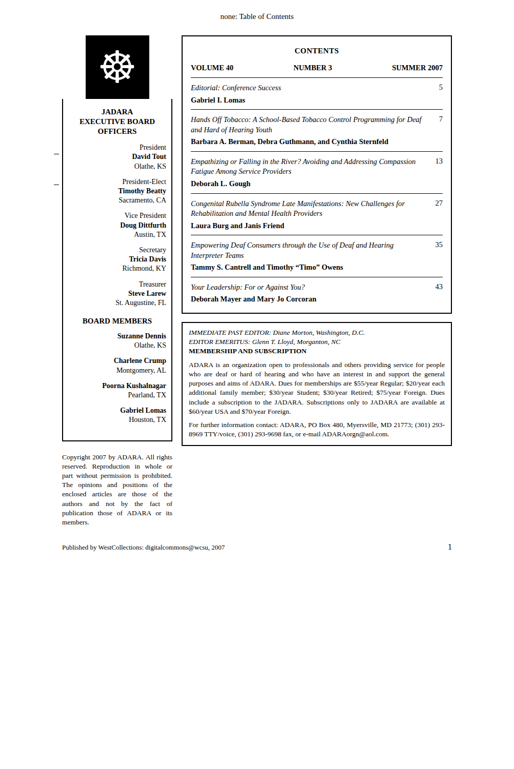none: Table of Contents
☸
JADARA
EXECUTIVE BOARD
OFFICERS
President
David Tout
Olathe, KS
President-Elect
Timothy Beatty
Sacramento, CA
Vice President
Doug Dittfurth
Austin, TX
Secretary
Tricia Davis
Richmond, KY
Treasurer
Steve Larew
St. Augustine, FL
BOARD MEMBERS
Suzanne Dennis
Olathe, KS
Charlene Crump
Montgomery, AL
Poorna Kushalnagar
Pearland, TX
Gabriel Lomas
Houston, TX
Copyright 2007 by ADARA. All rights reserved. Reproduction in whole or part without permission is prohibited. The opinions and positions of the enclosed articles are those of the authors and not by the fact of publication those of ADARA or its members.
CONTENTS
VOLUME 40 NUMBER 3 SUMMER 2007
Editorial: Conference Success
5
Gabriel I. Lomas
Hands Off Tobacco: A School-Based Tobacco Control Programming for Deaf and Hard of Hearing Youth
7
Barbara A. Berman, Debra Guthmann, and Cynthia Sternfeld
Empathizing or Falling in the River? Avoiding and Addressing Compassion Fatigue Among Service Providers
13
Deborah L. Gough
Congenital Rubella Syndrome Late Manifestations: New Challenges for Rehabilitation and Mental Health Providers
27
Laura Burg and Janis Friend
Empowering Deaf Consumers through the Use of Deaf and Hearing Interpreter Teams
35
Tammy S. Cantrell and Timothy “Timo” Owens
Your Leadership: For or Against You?
43
Deborah Mayer and Mary Jo Corcoran
IMMEDIATE PAST EDITOR: Diane Morton, Washington, D.C.
EDITOR EMERITUS: Glenn T. Lloyd, Morganton, NC
MEMBERSHIP AND SUBSCRIPTION
ADARA is an organization open to professionals and others providing service for people who are deaf or hard of hearing and who have an interest in and support the general purposes and aims of ADARA. Dues for memberships are $55/year Regular; $20/year each additional family member; $30/year Student; $30/year Retired; $75/year Foreign. Dues include a subscription to the JADARA. Subscriptions only to JADARA are available at $60/year USA and $70/year Foreign.
For further information contact: ADARA, PO Box 480, Myersville, MD 21773; (301) 293-8969 TTY/voice, (301) 293-9698 fax, or e-mail ADARAorgn@aol.com.
Published by WestCollections: digitalcommons@wcsu, 2007
1